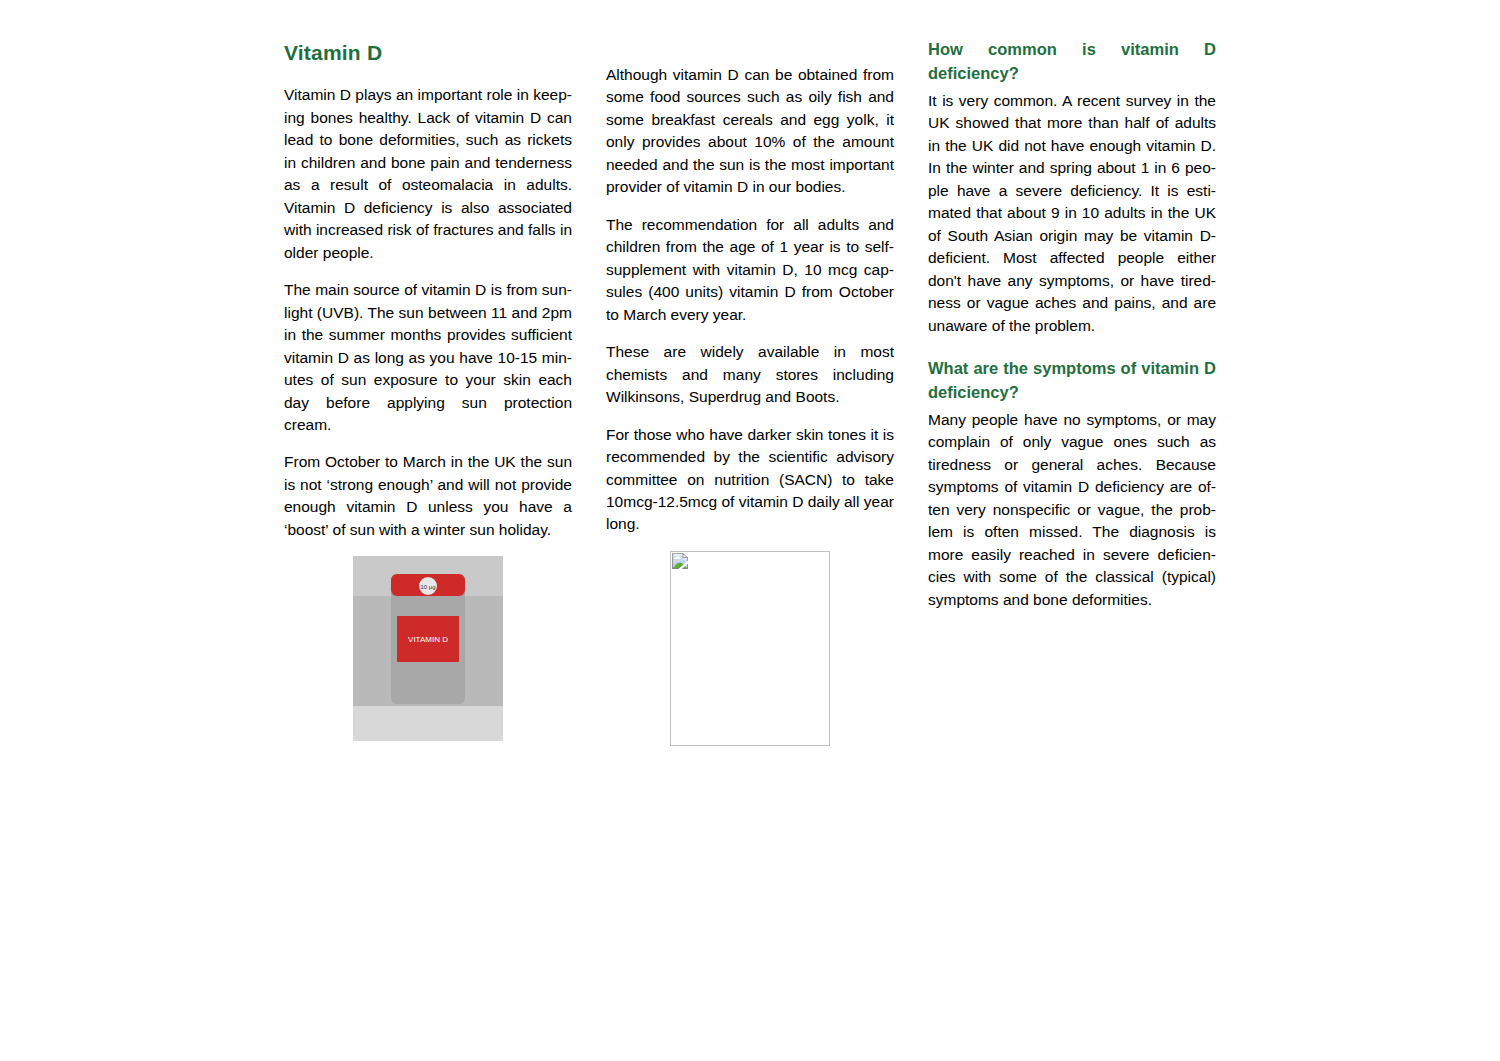Vitamin D
Vitamin D plays an important role in keeping bones healthy. Lack of vitamin D can lead to bone deformities, such as rickets in children and bone pain and tenderness as a result of osteomalacia in adults. Vitamin D deficiency is also associated with increased risk of fractures and falls in older people.
The main source of vitamin D is from sunlight (UVB). The sun between 11 and 2pm in the summer months provides sufficient vitamin D as long as you have 10-15 minutes of sun exposure to your skin each day before applying sun protection cream.
From October to March in the UK the sun is not ‘strong enough’ and will not provide enough vitamin D unless you have a ‘boost’ of sun with a winter sun holiday.
Although vitamin D can be obtained from some food sources such as oily fish and some breakfast cereals and egg yolk, it only provides about 10% of the amount needed and the sun is the most important provider of vitamin D in our bodies.
The recommendation for all adults and children from the age of 1 year is to self-supplement with vitamin D, 10 mcg capsules (400 units) vitamin D from October to March every year.
These are widely available in most chemists and many stores including Wilkinsons, Superdrug and Boots.
For those who have darker skin tones it is recommended by the scientific advisory committee on nutrition (SACN) to take 10mcg-12.5mcg of vitamin D daily all year long.
How common is vitamin D deficiency?
It is very common. A recent survey in the UK showed that more than half of adults in the UK did not have enough vitamin D. In the winter and spring about 1 in 6 people have a severe deficiency. It is estimated that about 9 in 10 adults in the UK of South Asian origin may be vitamin D-deficient. Most affected people either don't have any symptoms, or have tiredness or vague aches and pains, and are unaware of the problem.
What are the symptoms of vitamin D deficiency?
Many people have no symptoms, or may complain of only vague ones such as tiredness or general aches. Because symptoms of vitamin D deficiency are often very nonspecific or vague, the problem is often missed. The diagnosis is more easily reached in severe deficiencies with some of the classical (typical) symptoms and bone deformities.